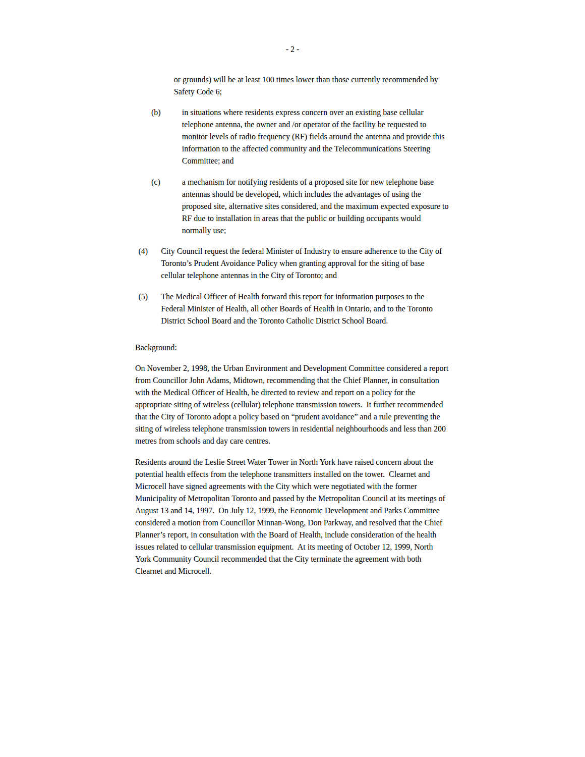- 2 -
or grounds) will be at least 100 times lower than those currently recommended by Safety Code 6;
(b)
in situations where residents express concern over an existing base cellular telephone antenna, the owner and /or operator of the facility be requested to monitor levels of radio frequency (RF) fields around the antenna and provide this information to the affected community and the Telecommunications Steering Committee; and
(c)
a mechanism for notifying residents of a proposed site for new telephone base antennas should be developed, which includes the advantages of using the proposed site, alternative sites considered, and the maximum expected exposure to RF due to installation in areas that the public or building occupants would normally use;
(4)
City Council request the federal Minister of Industry to ensure adherence to the City of Toronto’s Prudent Avoidance Policy when granting approval for the siting of base cellular telephone antennas in the City of Toronto; and
(5)
The Medical Officer of Health forward this report for information purposes to the Federal Minister of Health, all other Boards of Health in Ontario, and to the Toronto District School Board and the Toronto Catholic District School Board.
Background:
On November 2, 1998, the Urban Environment and Development Committee considered a report from Councillor John Adams, Midtown, recommending that the Chief Planner, in consultation with the Medical Officer of Health, be directed to review and report on a policy for the appropriate siting of wireless (cellular) telephone transmission towers. It further recommended that the City of Toronto adopt a policy based on “prudent avoidance” and a rule preventing the siting of wireless telephone transmission towers in residential neighbourhoods and less than 200 metres from schools and day care centres.
Residents around the Leslie Street Water Tower in North York have raised concern about the potential health effects from the telephone transmitters installed on the tower. Clearnet and Microcell have signed agreements with the City which were negotiated with the former Municipality of Metropolitan Toronto and passed by the Metropolitan Council at its meetings of August 13 and 14, 1997. On July 12, 1999, the Economic Development and Parks Committee considered a motion from Councillor Minnan-Wong, Don Parkway, and resolved that the Chief Planner’s report, in consultation with the Board of Health, include consideration of the health issues related to cellular transmission equipment. At its meeting of October 12, 1999, North York Community Council recommended that the City terminate the agreement with both Clearnet and Microcell.